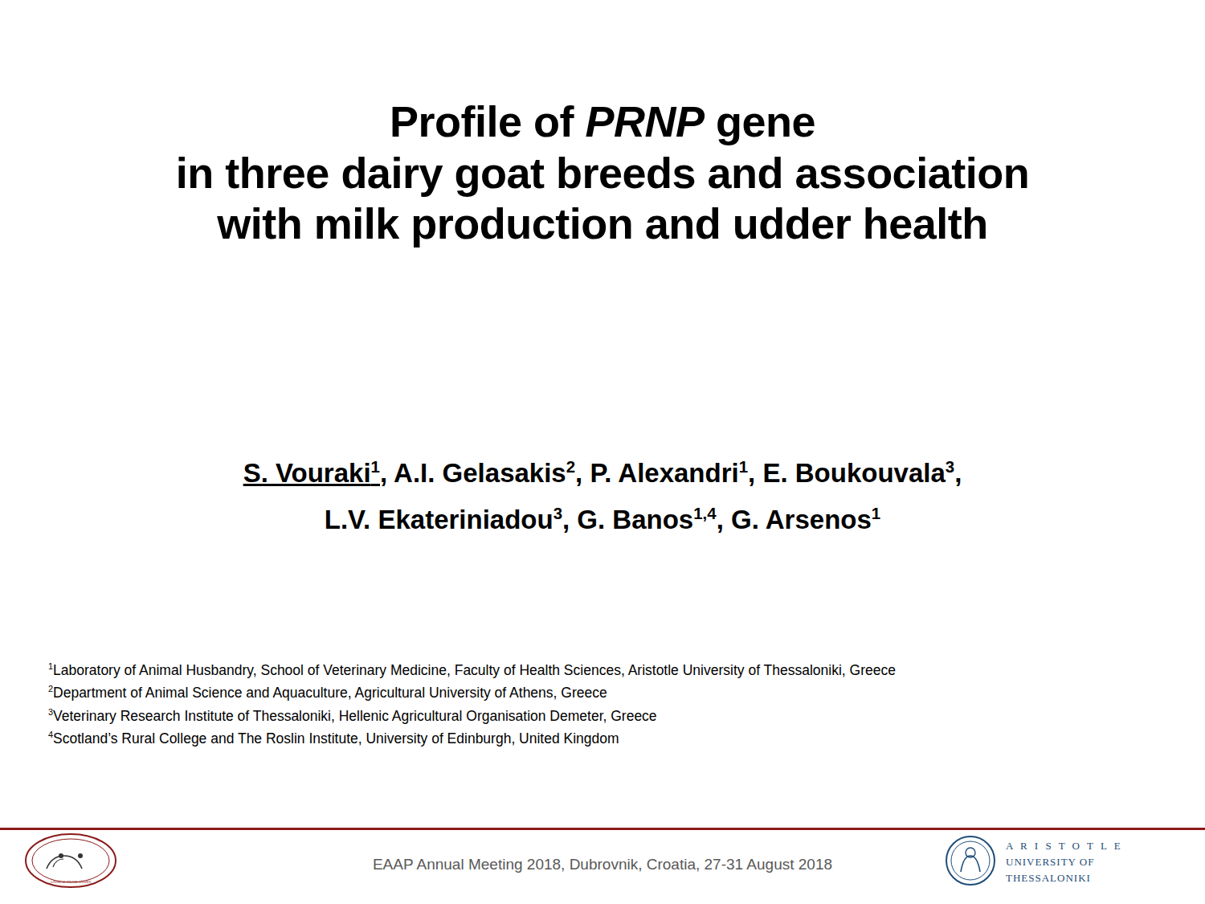Profile of PRNP gene
in three dairy goat breeds and association
with milk production and udder health
S. Vouraki1, A.I. Gelasakis2, P. Alexandri1, E. Boukouvala3,
L.V. Ekateriniadou3, G. Banos1,4, G. Arsenos1
1Laboratory of Animal Husbandry, School of Veterinary Medicine, Faculty of Health Sciences, Aristotle University of Thessaloniki, Greece
2Department of Animal Science and Aquaculture, Agricultural University of Athens, Greece
3Veterinary Research Institute of Thessaloniki, Hellenic Agricultural Organisation Demeter, Greece
4Scotland’s Rural College and The Roslin Institute, University of Edinburgh, United Kingdom
EAAP Annual Meeting 2018, Dubrovnik, Croatia, 27-31 August 2018
ANIMAL HUSBANDRY
A R I S T O T L E UNIVERSITY OF THESSALONIKI